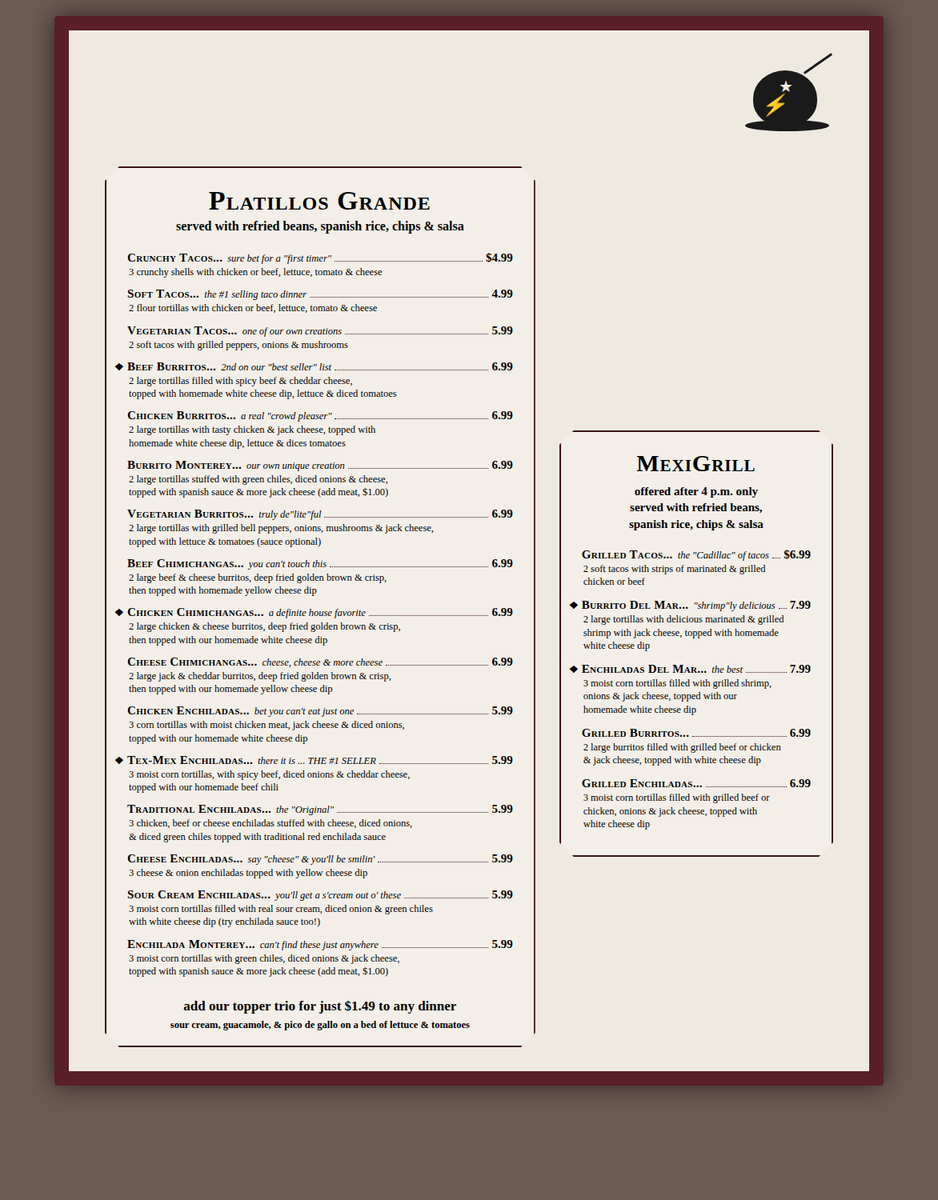★
⚡
Platillos Grande
served with refried beans, spanish rice, chips & salsa
Crunchy Tacos... sure bet for a "first timer" $4.99
3 crunchy shells with chicken or beef, lettuce, tomato & cheese
Soft Tacos... the #1 selling taco dinner 4.99
2 flour tortillas with chicken or beef, lettuce, tomato & cheese
Vegetarian Tacos... one of our own creations 5.99
2 soft tacos with grilled peppers, onions & mushrooms
❖
Beef Burritos... 2nd on our "best seller" list 6.99
2 large tortillas filled with spicy beef & cheddar cheese,
topped with homemade white cheese dip, lettuce & diced tomatoes
Chicken Burritos... a real "crowd pleaser" 6.99
2 large tortillas with tasty chicken & jack cheese, topped with
homemade white cheese dip, lettuce & dices tomatoes
Burrito Monterey... our own unique creation 6.99
2 large tortillas stuffed with green chiles, diced onions & cheese,
topped with spanish sauce & more jack cheese (add meat, $1.00)
Vegetarian Burritos... truly de"lite"ful 6.99
2 large tortillas with grilled bell peppers, onions, mushrooms & jack cheese,
topped with lettuce & tomatoes (sauce optional)
Beef Chimichangas... you can't touch this 6.99
2 large beef & cheese burritos, deep fried golden brown & crisp,
then topped with homemade yellow cheese dip
❖
Chicken Chimichangas... a definite house favorite 6.99
2 large chicken & cheese burritos, deep fried golden brown & crisp,
then topped with our homemade white cheese dip
Cheese Chimichangas... cheese, cheese & more cheese 6.99
2 large jack & cheddar burritos, deep fried golden brown & crisp,
then topped with our homemade yellow cheese dip
Chicken Enchiladas... bet you can't eat just one 5.99
3 corn tortillas with moist chicken meat, jack cheese & diced onions,
topped with our homemade white cheese dip
❖
Tex-Mex Enchiladas... there it is ... THE #1 SELLER 5.99
3 moist corn tortillas, with spicy beef, diced onions & cheddar cheese,
topped with our homemade beef chili
Traditional Enchiladas... the "Original" 5.99
3 chicken, beef or cheese enchiladas stuffed with cheese, diced onions,
& diced green chiles topped with traditional red enchilada sauce
Cheese Enchiladas... say "cheese" & you'll be smilin' 5.99
3 cheese & onion enchiladas topped with yellow cheese dip
Sour Cream Enchiladas... you'll get a s'cream out o' these 5.99
3 moist corn tortillas filled with real sour cream, diced onion & green chiles
with white cheese dip (try enchilada sauce too!)
Enchilada Monterey... can't find these just anywhere 5.99
3 moist corn tortillas with green chiles, diced onions & jack cheese,
topped with spanish sauce & more jack cheese (add meat, $1.00)
add our topper trio for just $1.49 to any dinner sour cream, guacamole, & pico de gallo on a bed of lettuce & tomatoes
MexiGrill
offered after 4 p.m. only
served with refried beans,
spanish rice, chips & salsa
Grilled Tacos... the "Cadillac" of tacos $6.99
2 soft tacos with strips of marinated & grilled
chicken or beef
❖
Burrito Del Mar... "shrimp"ly delicious 7.99
2 large tortillas with delicious marinated & grilled
shrimp with jack cheese, topped with homemade
white cheese dip
❖
Enchiladas Del Mar... the best 7.99
3 moist corn tortillas filled with grilled shrimp,
onions & jack cheese, topped with our
homemade white cheese dip
Grilled Burritos... 6.99
2 large burritos filled with grilled beef or chicken
& jack cheese, topped with white cheese dip
Grilled Enchiladas... 6.99
3 moist corn tortillas filled with grilled beef or
chicken, onions & jack cheese, topped with
white cheese dip